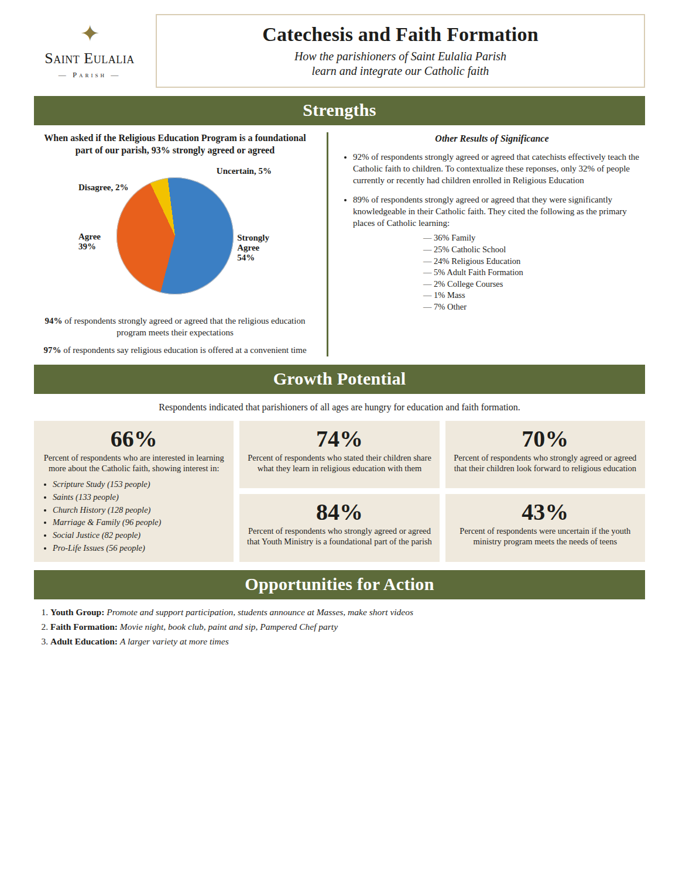✦
Saint Eulalia
— Parish —
Catechesis and Faith Formation
How the parishioners of Saint Eulalia Parish
learn and integrate our Catholic faith
Strengths
When asked if the Religious Education Program is a foundational part of our parish, 93% strongly agreed or agreed
Uncertain, 5%
Disagree, 2%
Agree
39%
Strongly
Agree
54%
94% of respondents strongly agreed or agreed that the religious education program meets their expectations
97% of respondents say religious education is offered at a convenient time
Other Results of Significance
92% of respondents strongly agreed or agreed that catechists effectively teach the Catholic faith to children. To contextualize these reponses, only 32% of people currently or recently had children enrolled in Religious Education
89% of respondents strongly agreed or agreed that they were significantly knowledgeable in their Catholic faith. They cited the following as the primary places of Catholic learning:
36% Family
25% Catholic School
24% Religious Education
5% Adult Faith Formation
2% College Courses
1% Mass
7% Other
Growth Potential
Respondents indicated that parishioners of all ages are hungry for education and faith formation.
66%
Percent of respondents who are interested in learning more about the Catholic faith, showing interest in:
Scripture Study (153 people)
Saints (133 people)
Church History (128 people)
Marriage & Family (96 people)
Social Justice (82 people)
Pro-Life Issues (56 people)
74%
Percent of respondents who stated their children share what they learn in religious education with them
70%
Percent of respondents who strongly agreed or agreed that their children look forward to religious education
84%
Percent of respondents who strongly agreed or agreed that Youth Ministry is a foundational part of the parish
43%
Percent of respondents were uncertain if the youth ministry program meets the needs of teens
Opportunities for Action
Youth Group: Promote and support participation, students announce at Masses, make short videos
Faith Formation: Movie night, book club, paint and sip, Pampered Chef party
Adult Education: A larger variety at more times